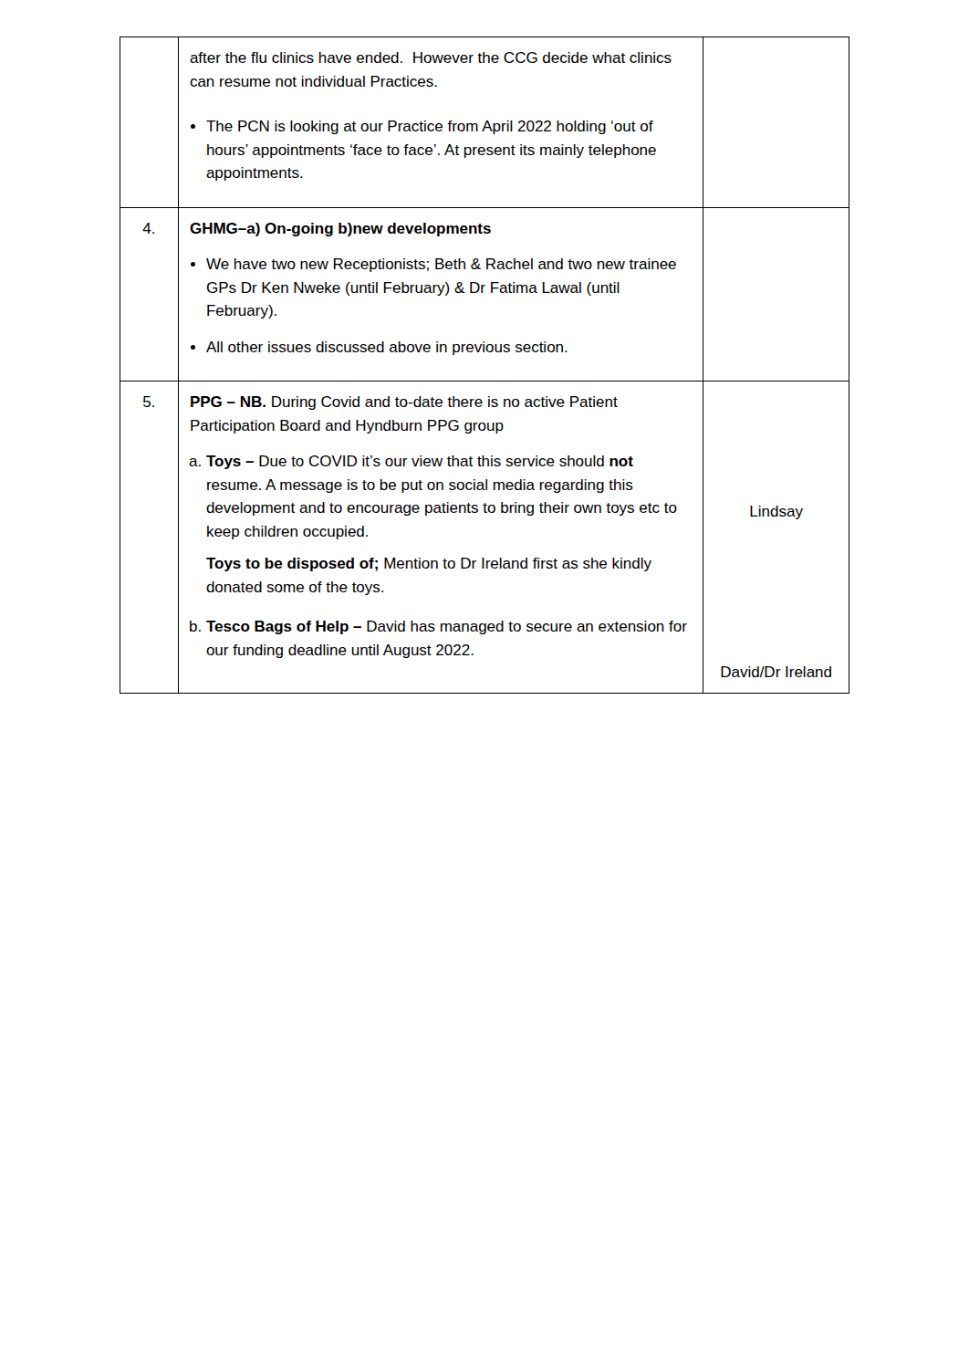| | after the flu clinics have ended. However the CCG decide what clinics can resume not individual Practices. The PCN is looking at our Practice from April 2022 holding ‘out of hours’ appointments ‘face to face’. At present its mainly telephone appointments. | |
| 4. | GHMG–a) On-going b)new developments We have two new Receptionists; Beth & Rachel and two new trainee GPs Dr Ken Nweke (until February) & Dr Fatima Lawal (until February). All other issues discussed above in previous section. | |
| 5. | PPG – NB. During Covid and to-date there is no active Patient Participation Board and Hyndburn PPG group Toys – Due to COVID it’s our view that this service should not resume. A message is to be put on social media regarding this development and to encourage patients to bring their own toys etc to keep children occupied. Toys to be disposed of; Mention to Dr Ireland first as she kindly donated some of the toys. Tesco Bags of Help – David has managed to secure an extension for our funding deadline until August 2022. | Lindsay David/Dr Ireland |